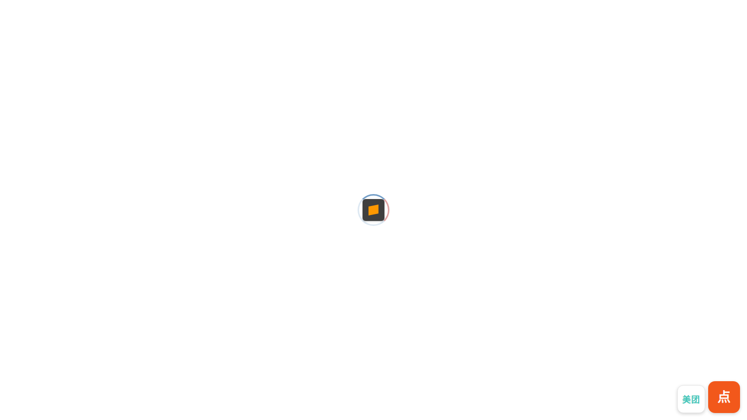页面加载中
加载中，请稍候
美团 点